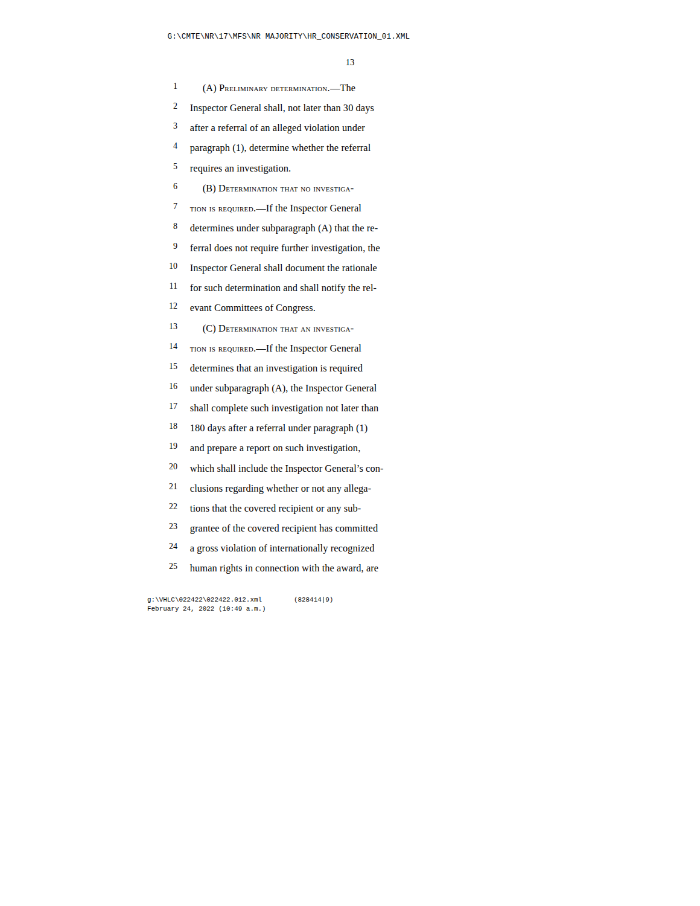G:\CMTE\NR\17\MFS\NR MAJORITY\HR_CONSERVATION_01.XML
13
| 1 | (A) Preliminary determination. —The |
| 2 | Inspector General shall, not later than 30 days |
| 3 | after a referral of an alleged violation under |
| 4 | paragraph (1), determine whether the referral |
| 5 | requires an investigation. |
| 6 | (B) Determination that no investiga- |
| 7 | tion is required. —If the Inspector General |
| 8 | determines under subparagraph (A) that the re- |
| 9 | ferral does not require further investigation, the |
| 10 | Inspector General shall document the rationale |
| 11 | for such determination and shall notify the rel- |
| 12 | evant Committees of Congress. |
| 13 | (C) Determination that an investiga- |
| 14 | tion is required. —If the Inspector General |
| 15 | determines that an investigation is required |
| 16 | under subparagraph (A), the Inspector General |
| 17 | shall complete such investigation not later than |
| 18 | 180 days after a referral under paragraph (1) |
| 19 | and prepare a report on such investigation, |
| 20 | which shall include the Inspector General’s con- |
| 21 | clusions regarding whether or not any allega- |
| 22 | tions that the covered recipient or any sub- |
| 23 | grantee of the covered recipient has committed |
| 24 | a gross violation of internationally recognized |
| 25 | human rights in connection with the award, are |
g:\VHLC\022422\022422.012.xml
(828414|9)
February 24, 2022 (10:49 a.m.)